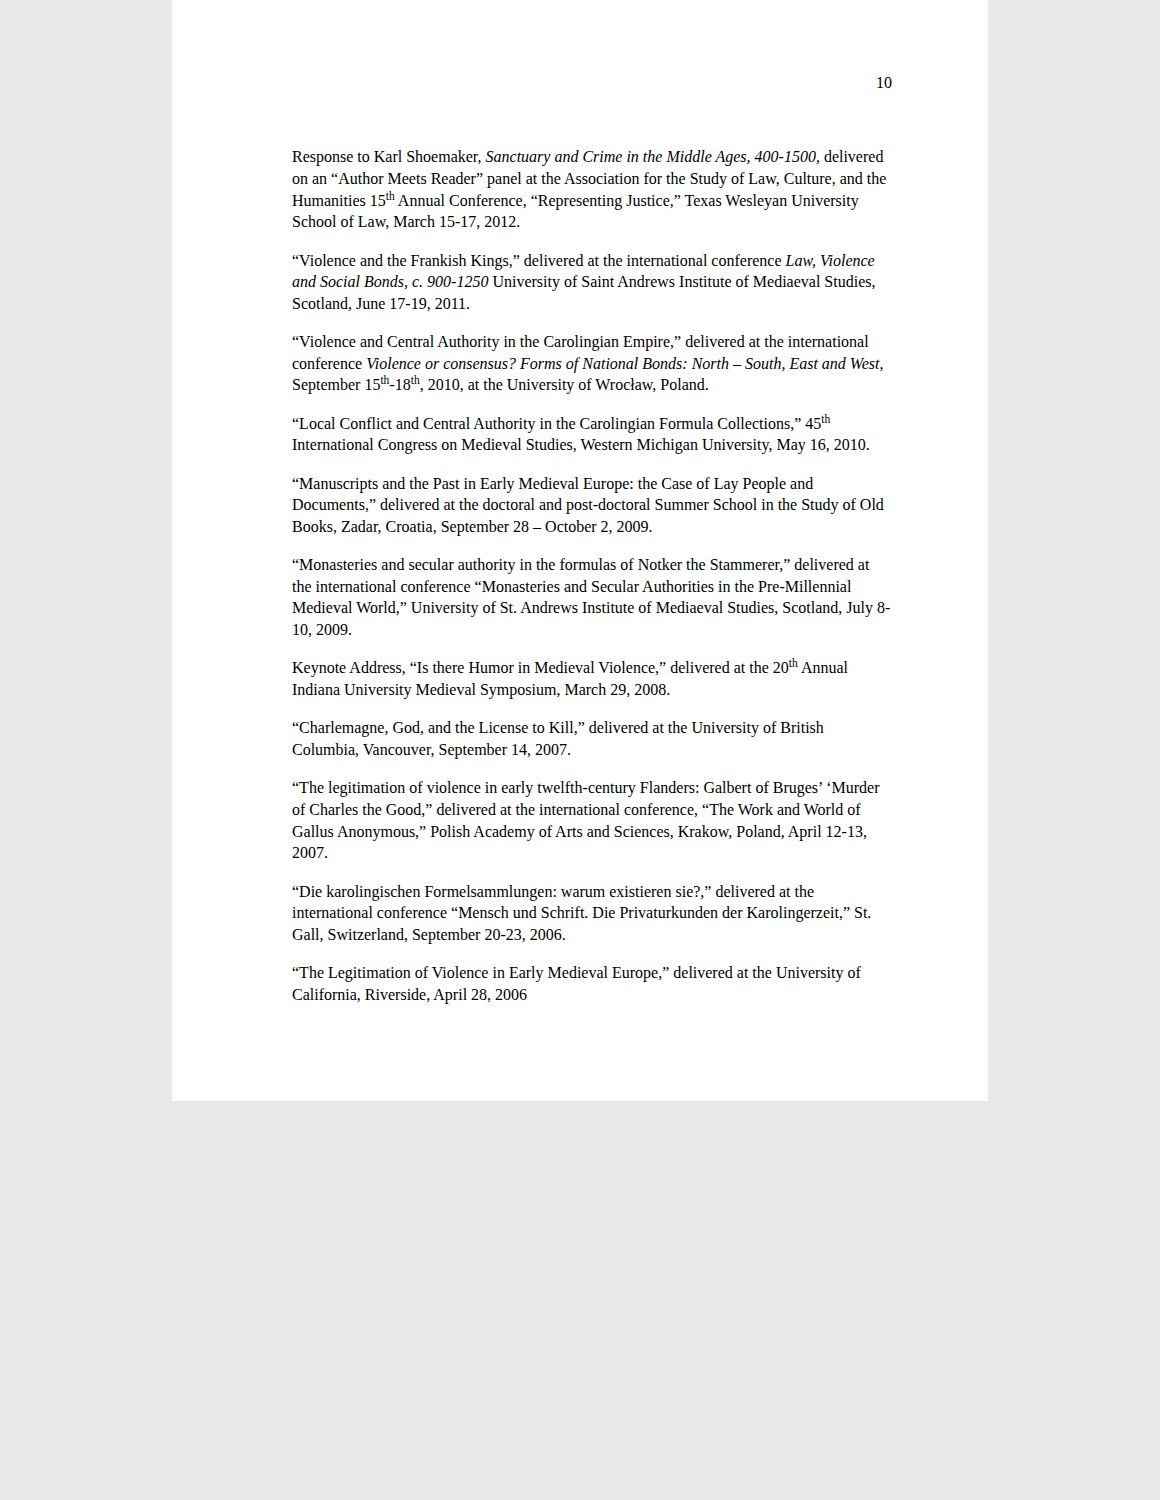10
Response to Karl Shoemaker, Sanctuary and Crime in the Middle Ages, 400-1500, delivered on an “Author Meets Reader” panel at the Association for the Study of Law, Culture, and the Humanities 15th Annual Conference, “Representing Justice,” Texas Wesleyan University School of Law, March 15-17, 2012.
“Violence and the Frankish Kings,” delivered at the international conference Law, Violence and Social Bonds, c. 900-1250 University of Saint Andrews Institute of Mediaeval Studies, Scotland, June 17-19, 2011.
“Violence and Central Authority in the Carolingian Empire,” delivered at the international conference Violence or consensus? Forms of National Bonds: North – South, East and West, September 15th-18th, 2010, at the University of Wrocław, Poland.
“Local Conflict and Central Authority in the Carolingian Formula Collections,” 45th International Congress on Medieval Studies, Western Michigan University, May 16, 2010.
“Manuscripts and the Past in Early Medieval Europe: the Case of Lay People and Documents,” delivered at the doctoral and post-doctoral Summer School in the Study of Old Books, Zadar, Croatia, September 28 – October 2, 2009.
“Monasteries and secular authority in the formulas of Notker the Stammerer,” delivered at the international conference “Monasteries and Secular Authorities in the Pre-Millennial Medieval World,” University of St. Andrews Institute of Mediaeval Studies, Scotland, July 8-10, 2009.
Keynote Address, “Is there Humor in Medieval Violence,” delivered at the 20th Annual Indiana University Medieval Symposium, March 29, 2008.
“Charlemagne, God, and the License to Kill,” delivered at the University of British Columbia, Vancouver, September 14, 2007.
“The legitimation of violence in early twelfth-century Flanders: Galbert of Bruges’ ‘Murder of Charles the Good,” delivered at the international conference, “The Work and World of Gallus Anonymous,” Polish Academy of Arts and Sciences, Krakow, Poland, April 12-13, 2007.
“Die karolingischen Formelsammlungen: warum existieren sie?,” delivered at the international conference “Mensch und Schrift. Die Privaturkunden der Karolingerzeit,” St. Gall, Switzerland, September 20-23, 2006.
“The Legitimation of Violence in Early Medieval Europe,” delivered at the University of California, Riverside, April 28, 2006